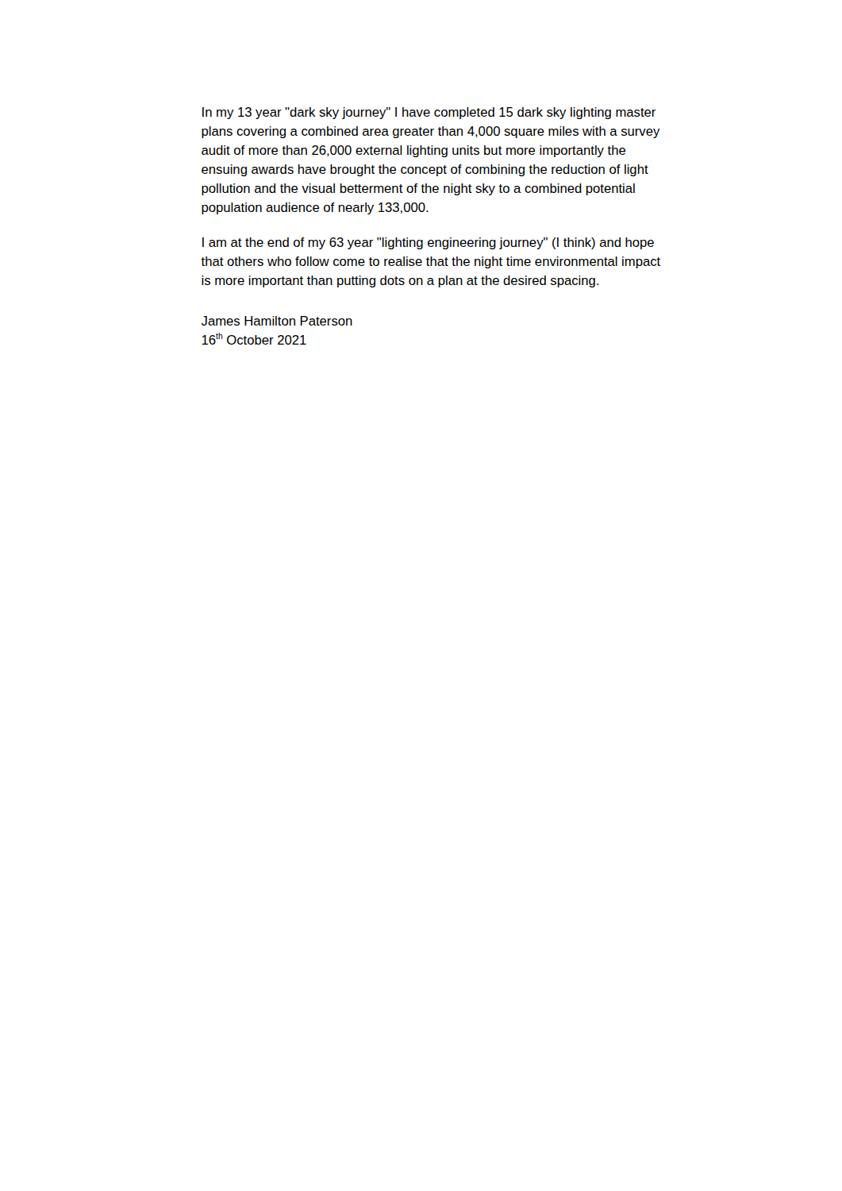In my 13 year "dark sky journey" I have completed 15 dark sky lighting master plans covering a combined area greater than 4,000 square miles with a survey audit of more than 26,000 external lighting units but more importantly the ensuing awards have brought the concept of combining the reduction of light pollution and the visual betterment of the night sky to a combined potential population audience of nearly 133,000.
I am at the end of my 63 year "lighting engineering journey" (I think) and hope that others who follow come to realise that the night time environmental impact is more important than putting dots on a plan at the desired spacing.
James Hamilton Paterson 16th October 2021